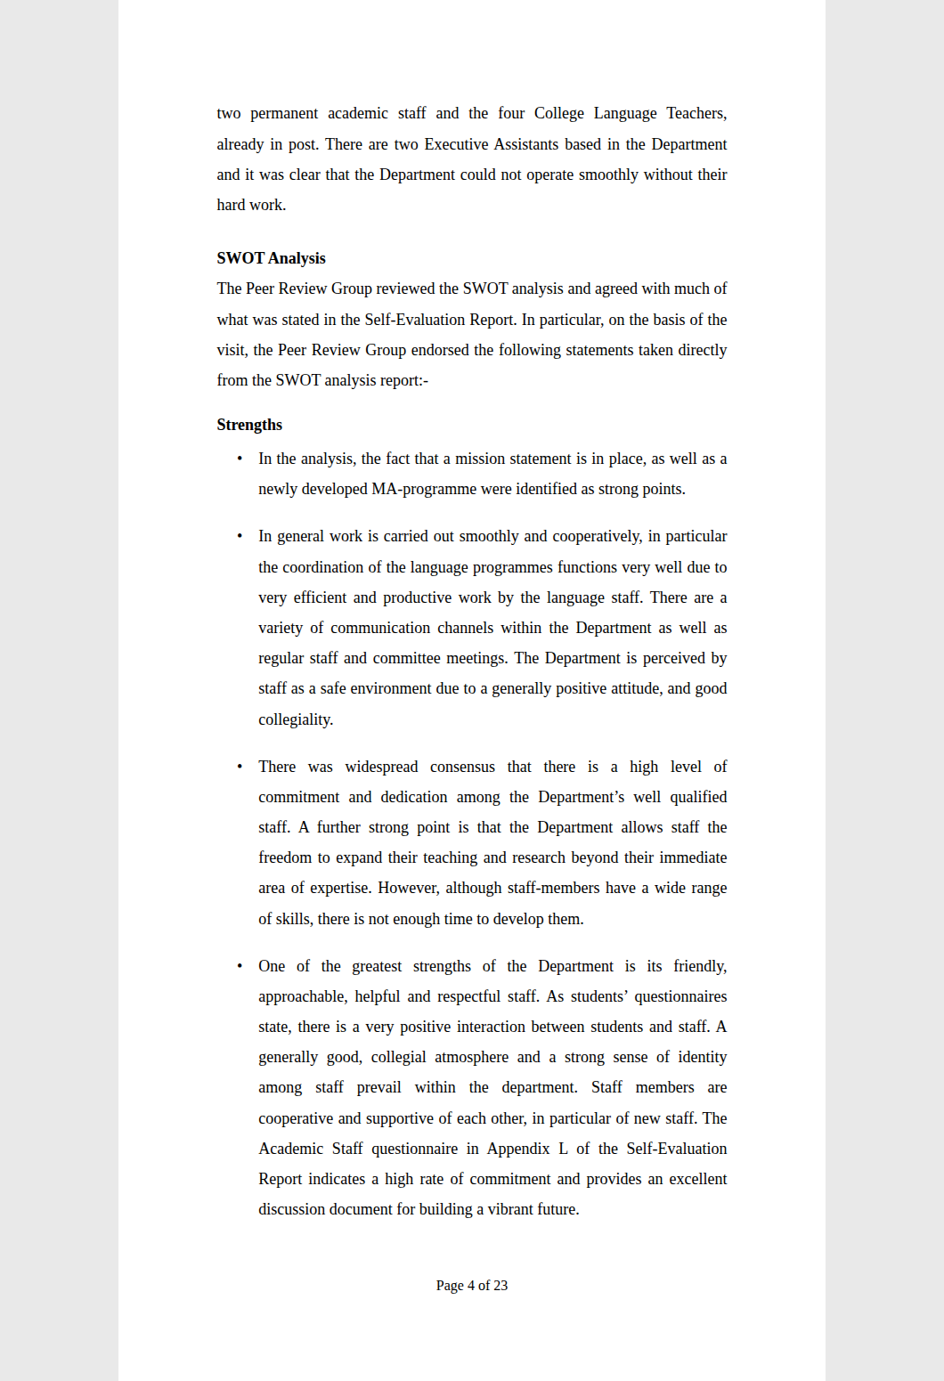two permanent academic staff and the four College Language Teachers, already in post. There are two Executive Assistants based in the Department and it was clear that the Department could not operate smoothly without their hard work.
SWOT Analysis
The Peer Review Group reviewed the SWOT analysis and agreed with much of what was stated in the Self-Evaluation Report. In particular, on the basis of the visit, the Peer Review Group endorsed the following statements taken directly from the SWOT analysis report:-
Strengths
In the analysis, the fact that a mission statement is in place, as well as a newly developed MA-programme were identified as strong points.
In general work is carried out smoothly and cooperatively, in particular the coordination of the language programmes functions very well due to very efficient and productive work by the language staff. There are a variety of communication channels within the Department as well as regular staff and committee meetings. The Department is perceived by staff as a safe environment due to a generally positive attitude, and good collegiality.
There was widespread consensus that there is a high level of commitment and dedication among the Department’s well qualified staff. A further strong point is that the Department allows staff the freedom to expand their teaching and research beyond their immediate area of expertise. However, although staff-members have a wide range of skills, there is not enough time to develop them.
One of the greatest strengths of the Department is its friendly, approachable, helpful and respectful staff. As students’ questionnaires state, there is a very positive interaction between students and staff. A generally good, collegial atmosphere and a strong sense of identity among staff prevail within the department. Staff members are cooperative and supportive of each other, in particular of new staff. The Academic Staff questionnaire in Appendix L of the Self-Evaluation Report indicates a high rate of commitment and provides an excellent discussion document for building a vibrant future.
Page 4 of 23